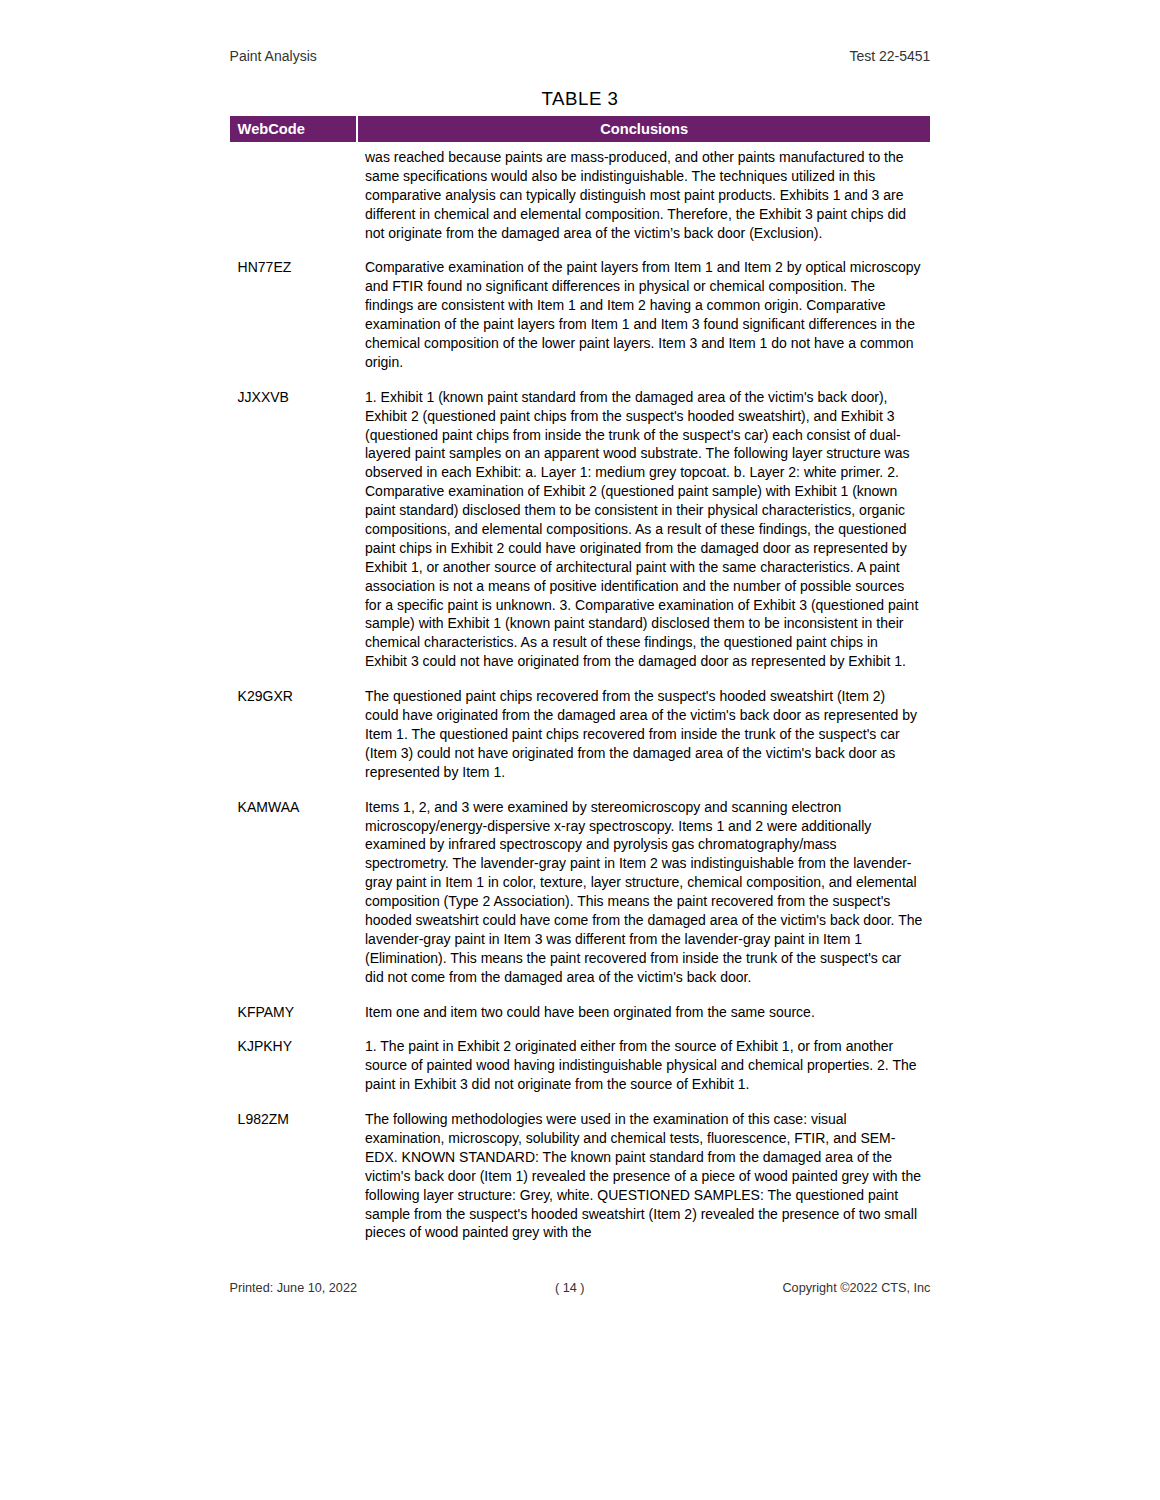Paint Analysis
Test 22-5451
TABLE 3
| WebCode | Conclusions |
| --- | --- |
| | was reached because paints are mass-produced, and other paints manufactured to the same specifications would also be indistinguishable. The techniques utilized in this comparative analysis can typically distinguish most paint products. Exhibits 1 and 3 are different in chemical and elemental composition. Therefore, the Exhibit 3 paint chips did not originate from the damaged area of the victim’s back door (Exclusion). |
| HN77EZ | Comparative examination of the paint layers from Item 1 and Item 2 by optical microscopy and FTIR found no significant differences in physical or chemical composition. The findings are consistent with Item 1 and Item 2 having a common origin. Comparative examination of the paint layers from Item 1 and Item 3 found significant differences in the chemical composition of the lower paint layers. Item 3 and Item 1 do not have a common origin. |
| JJXXVB | 1. Exhibit 1 (known paint standard from the damaged area of the victim's back door), Exhibit 2 (questioned paint chips from the suspect's hooded sweatshirt), and Exhibit 3 (questioned paint chips from inside the trunk of the suspect's car) each consist of dual-layered paint samples on an apparent wood substrate. The following layer structure was observed in each Exhibit: a. Layer 1: medium grey topcoat. b. Layer 2: white primer. 2. Comparative examination of Exhibit 2 (questioned paint sample) with Exhibit 1 (known paint standard) disclosed them to be consistent in their physical characteristics, organic compositions, and elemental compositions. As a result of these findings, the questioned paint chips in Exhibit 2 could have originated from the damaged door as represented by Exhibit 1, or another source of architectural paint with the same characteristics. A paint association is not a means of positive identification and the number of possible sources for a specific paint is unknown. 3. Comparative examination of Exhibit 3 (questioned paint sample) with Exhibit 1 (known paint standard) disclosed them to be inconsistent in their chemical characteristics. As a result of these findings, the questioned paint chips in Exhibit 3 could not have originated from the damaged door as represented by Exhibit 1. |
| K29GXR | The questioned paint chips recovered from the suspect's hooded sweatshirt (Item 2) could have originated from the damaged area of the victim's back door as represented by Item 1. The questioned paint chips recovered from inside the trunk of the suspect's car (Item 3) could not have originated from the damaged area of the victim's back door as represented by Item 1. |
| KAMWAA | Items 1, 2, and 3 were examined by stereomicroscopy and scanning electron microscopy/energy-dispersive x-ray spectroscopy. Items 1 and 2 were additionally examined by infrared spectroscopy and pyrolysis gas chromatography/mass spectrometry. The lavender-gray paint in Item 2 was indistinguishable from the lavender-gray paint in Item 1 in color, texture, layer structure, chemical composition, and elemental composition (Type 2 Association). This means the paint recovered from the suspect's hooded sweatshirt could have come from the damaged area of the victim's back door. The lavender-gray paint in Item 3 was different from the lavender-gray paint in Item 1 (Elimination). This means the paint recovered from inside the trunk of the suspect's car did not come from the damaged area of the victim's back door. |
| KFPAMY | Item one and item two could have been orginated from the same source. |
| KJPKHY | 1. The paint in Exhibit 2 originated either from the source of Exhibit 1, or from another source of painted wood having indistinguishable physical and chemical properties. 2. The paint in Exhibit 3 did not originate from the source of Exhibit 1. |
| L982ZM | The following methodologies were used in the examination of this case: visual examination, microscopy, solubility and chemical tests, fluorescence, FTIR, and SEM-EDX. KNOWN STANDARD: The known paint standard from the damaged area of the victim's back door (Item 1) revealed the presence of a piece of wood painted grey with the following layer structure: Grey, white. QUESTIONED SAMPLES: The questioned paint sample from the suspect's hooded sweatshirt (Item 2) revealed the presence of two small pieces of wood painted grey with the |
Printed: June 10, 2022
( 14 )
Copyright ©2022 CTS, Inc